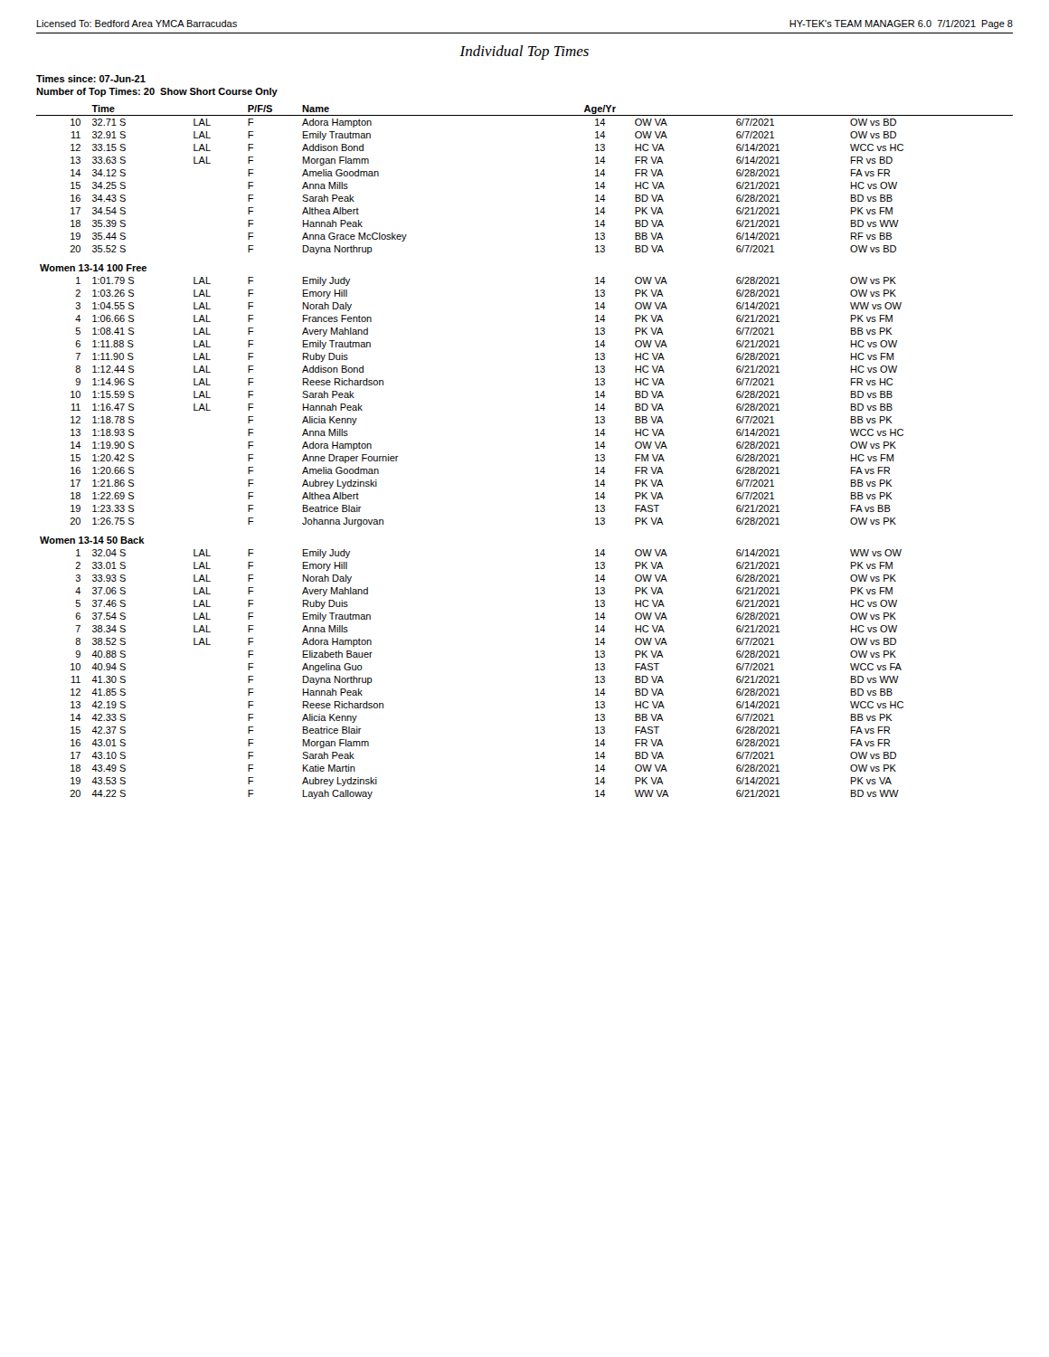Licensed To: Bedford Area YMCA Barracudas HY-TEK's TEAM MANAGER 6.0 7/1/2021 Page 8
Individual Top Times
Times since: 07-Jun-21
Number of Top Times: 20 Show Short Course Only
| | Time | | P/F/S | Name | Age/Yr | | | |
| --- | --- | --- | --- | --- | --- | --- | --- | --- |
| 10 | 32.71 S | LAL | F | Adora Hampton | 14 | OW VA | 6/7/2021 | OW vs BD |
| 11 | 32.91 S | LAL | F | Emily Trautman | 14 | OW VA | 6/7/2021 | OW vs BD |
| 12 | 33.15 S | LAL | F | Addison Bond | 13 | HC VA | 6/14/2021 | WCC vs HC |
| 13 | 33.63 S | LAL | F | Morgan Flamm | 14 | FR VA | 6/14/2021 | FR vs BD |
| 14 | 34.12 S | | F | Amelia Goodman | 14 | FR VA | 6/28/2021 | FA vs FR |
| 15 | 34.25 S | | F | Anna Mills | 14 | HC VA | 6/21/2021 | HC vs OW |
| 16 | 34.43 S | | F | Sarah Peak | 14 | BD VA | 6/28/2021 | BD vs BB |
| 17 | 34.54 S | | F | Althea Albert | 14 | PK VA | 6/21/2021 | PK vs FM |
| 18 | 35.39 S | | F | Hannah Peak | 14 | BD VA | 6/21/2021 | BD vs WW |
| 19 | 35.44 S | | F | Anna Grace McCloskey | 13 | BB VA | 6/14/2021 | RF vs BB |
| 20 | 35.52 S | | F | Dayna Northrup | 13 | BD VA | 6/7/2021 | OW vs BD |
| Women 13-14 100 Free |
| 1 | 1:01.79 S | LAL | F | Emily Judy | 14 | OW VA | 6/28/2021 | OW vs PK |
| 2 | 1:03.26 S | LAL | F | Emory Hill | 13 | PK VA | 6/28/2021 | OW vs PK |
| 3 | 1:04.55 S | LAL | F | Norah Daly | 14 | OW VA | 6/14/2021 | WW vs OW |
| 4 | 1:06.66 S | LAL | F | Frances Fenton | 14 | PK VA | 6/21/2021 | PK vs FM |
| 5 | 1:08.41 S | LAL | F | Avery Mahland | 13 | PK VA | 6/7/2021 | BB vs PK |
| 6 | 1:11.88 S | LAL | F | Emily Trautman | 14 | OW VA | 6/21/2021 | HC vs OW |
| 7 | 1:11.90 S | LAL | F | Ruby Duis | 13 | HC VA | 6/28/2021 | HC vs FM |
| 8 | 1:12.44 S | LAL | F | Addison Bond | 13 | HC VA | 6/21/2021 | HC vs OW |
| 9 | 1:14.96 S | LAL | F | Reese Richardson | 13 | HC VA | 6/7/2021 | FR vs HC |
| 10 | 1:15.59 S | LAL | F | Sarah Peak | 14 | BD VA | 6/28/2021 | BD vs BB |
| 11 | 1:16.47 S | LAL | F | Hannah Peak | 14 | BD VA | 6/28/2021 | BD vs BB |
| 12 | 1:18.78 S | | F | Alicia Kenny | 13 | BB VA | 6/7/2021 | BB vs PK |
| 13 | 1:18.93 S | | F | Anna Mills | 14 | HC VA | 6/14/2021 | WCC vs HC |
| 14 | 1:19.90 S | | F | Adora Hampton | 14 | OW VA | 6/28/2021 | OW vs PK |
| 15 | 1:20.42 S | | F | Anne Draper Fournier | 13 | FM VA | 6/28/2021 | HC vs FM |
| 16 | 1:20.66 S | | F | Amelia Goodman | 14 | FR VA | 6/28/2021 | FA vs FR |
| 17 | 1:21.86 S | | F | Aubrey Lydzinski | 14 | PK VA | 6/7/2021 | BB vs PK |
| 18 | 1:22.69 S | | F | Althea Albert | 14 | PK VA | 6/7/2021 | BB vs PK |
| 19 | 1:23.33 S | | F | Beatrice Blair | 13 | FAST | 6/21/2021 | FA vs BB |
| 20 | 1:26.75 S | | F | Johanna Jurgovan | 13 | PK VA | 6/28/2021 | OW vs PK |
| Women 13-14 50 Back |
| 1 | 32.04 S | LAL | F | Emily Judy | 14 | OW VA | 6/14/2021 | WW vs OW |
| 2 | 33.01 S | LAL | F | Emory Hill | 13 | PK VA | 6/21/2021 | PK vs FM |
| 3 | 33.93 S | LAL | F | Norah Daly | 14 | OW VA | 6/28/2021 | OW vs PK |
| 4 | 37.06 S | LAL | F | Avery Mahland | 13 | PK VA | 6/21/2021 | PK vs FM |
| 5 | 37.46 S | LAL | F | Ruby Duis | 13 | HC VA | 6/21/2021 | HC vs OW |
| 6 | 37.54 S | LAL | F | Emily Trautman | 14 | OW VA | 6/28/2021 | OW vs PK |
| 7 | 38.34 S | LAL | F | Anna Mills | 14 | HC VA | 6/21/2021 | HC vs OW |
| 8 | 38.52 S | LAL | F | Adora Hampton | 14 | OW VA | 6/7/2021 | OW vs BD |
| 9 | 40.88 S | | F | Elizabeth Bauer | 13 | PK VA | 6/28/2021 | OW vs PK |
| 10 | 40.94 S | | F | Angelina Guo | 13 | FAST | 6/7/2021 | WCC vs FA |
| 11 | 41.30 S | | F | Dayna Northrup | 13 | BD VA | 6/21/2021 | BD vs WW |
| 12 | 41.85 S | | F | Hannah Peak | 14 | BD VA | 6/28/2021 | BD vs BB |
| 13 | 42.19 S | | F | Reese Richardson | 13 | HC VA | 6/14/2021 | WCC vs HC |
| 14 | 42.33 S | | F | Alicia Kenny | 13 | BB VA | 6/7/2021 | BB vs PK |
| 15 | 42.37 S | | F | Beatrice Blair | 13 | FAST | 6/28/2021 | FA vs FR |
| 16 | 43.01 S | | F | Morgan Flamm | 14 | FR VA | 6/28/2021 | FA vs FR |
| 17 | 43.10 S | | F | Sarah Peak | 14 | BD VA | 6/7/2021 | OW vs BD |
| 18 | 43.49 S | | F | Katie Martin | 14 | OW VA | 6/28/2021 | OW vs PK |
| 19 | 43.53 S | | F | Aubrey Lydzinski | 14 | PK VA | 6/14/2021 | PK vs VA |
| 20 | 44.22 S | | F | Layah Calloway | 14 | WW VA | 6/21/2021 | BD vs WW |